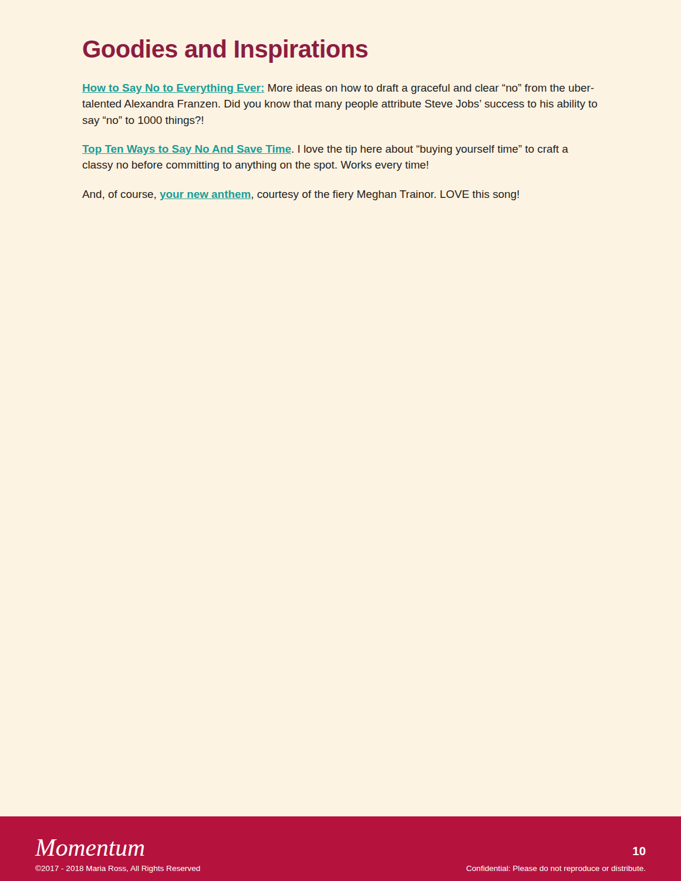Goodies and Inspirations
How to Say No to Everything Ever: More ideas on how to draft a graceful and clear “no” from the uber-talented Alexandra Franzen. Did you know that many people attribute Steve Jobs’ success to his ability to say “no” to 1000 things?!
Top Ten Ways to Say No And Save Time. I love the tip here about “buying yourself time” to craft a classy no before committing to anything on the spot. Works every time!
And, of course, your new anthem, courtesy of the fiery Meghan Trainor. LOVE this song!
Momentum
©2017 - 2018 Maria Ross, All Rights Reserved
10 Confidential: Please do not reproduce or distribute.